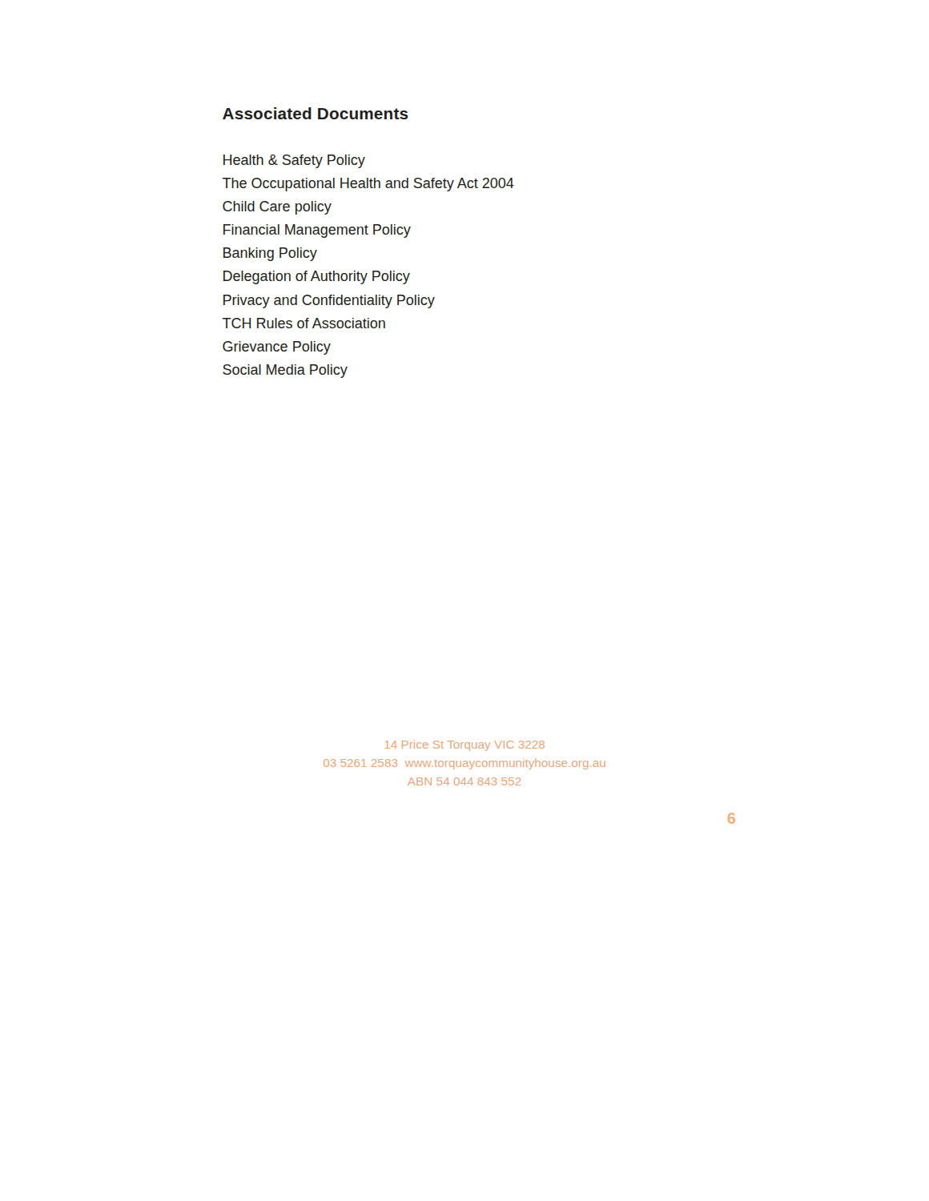Associated Documents
Health & Safety Policy
The Occupational Health and Safety Act 2004
Child Care policy
Financial Management Policy
Banking Policy
Delegation of Authority Policy
Privacy and Confidentiality Policy
TCH Rules of Association
Grievance Policy
Social Media Policy
14 Price St Torquay VIC 3228
03 5261 2583 www.torquaycommunityhouse.org.au
ABN 54 044 843 552
6